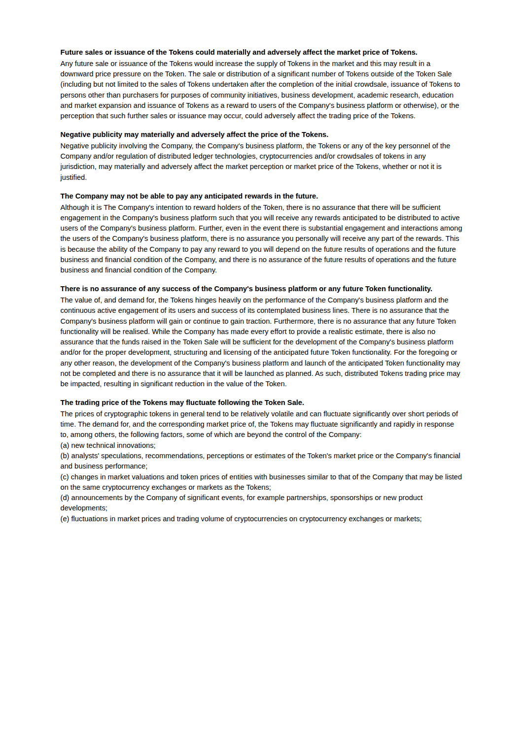Future sales or issuance of the Tokens could materially and adversely affect the market price of Tokens.
Any future sale or issuance of the Tokens would increase the supply of Tokens in the market and this may result in a downward price pressure on the Token. The sale or distribution of a significant number of Tokens outside of the Token Sale (including but not limited to the sales of Tokens undertaken after the completion of the initial crowdsale, issuance of Tokens to persons other than purchasers for purposes of community initiatives, business development, academic research, education and market expansion and issuance of Tokens as a reward to users of the Company's business platform or otherwise), or the perception that such further sales or issuance may occur, could adversely affect the trading price of the Tokens.
Negative publicity may materially and adversely affect the price of the Tokens.
Negative publicity involving the Company, the Company's business platform, the Tokens or any of the key personnel of the Company and/or regulation of distributed ledger technologies, cryptocurrencies and/or crowdsales of tokens in any jurisdiction, may materially and adversely affect the market perception or market price of the Tokens, whether or not it is justified.
The Company may not be able to pay any anticipated rewards in the future.
Although it is The Company's intention to reward holders of the Token, there is no assurance that there will be sufficient engagement in the Company's business platform such that you will receive any rewards anticipated to be distributed to active users of the Company's business platform. Further, even in the event there is substantial engagement and interactions among the users of the Company's business platform, there is no assurance you personally will receive any part of the rewards. This is because the ability of the Company to pay any reward to you will depend on the future results of operations and the future business and financial condition of the Company, and there is no assurance of the future results of operations and the future business and financial condition of the Company.
There is no assurance of any success of the Company's business platform or any future Token functionality.
The value of, and demand for, the Tokens hinges heavily on the performance of the Company's business platform and the continuous active engagement of its users and success of its contemplated business lines. There is no assurance that the Company's business platform will gain or continue to gain traction. Furthermore, there is no assurance that any future Token functionality will be realised. While the Company has made every effort to provide a realistic estimate, there is also no assurance that the funds raised in the Token Sale will be sufficient for the development of the Company's business platform and/or for the proper development, structuring and licensing of the anticipated future Token functionality. For the foregoing or any other reason, the development of the Company's business platform and launch of the anticipated Token functionality may not be completed and there is no assurance that it will be launched as planned. As such, distributed Tokens trading price may be impacted, resulting in significant reduction in the value of the Token.
The trading price of the Tokens may fluctuate following the Token Sale.
The prices of cryptographic tokens in general tend to be relatively volatile and can fluctuate significantly over short periods of time. The demand for, and the corresponding market price of, the Tokens may fluctuate significantly and rapidly in response to, among others, the following factors, some of which are beyond the control of the Company:
(a) new technical innovations;
(b) analysts' speculations, recommendations, perceptions or estimates of the Token's market price or the Company's financial and business performance;
(c) changes in market valuations and token prices of entities with businesses similar to that of the Company that may be listed on the same cryptocurrency exchanges or markets as the Tokens;
(d) announcements by the Company of significant events, for example partnerships, sponsorships or new product developments;
(e) fluctuations in market prices and trading volume of cryptocurrencies on cryptocurrency exchanges or markets;